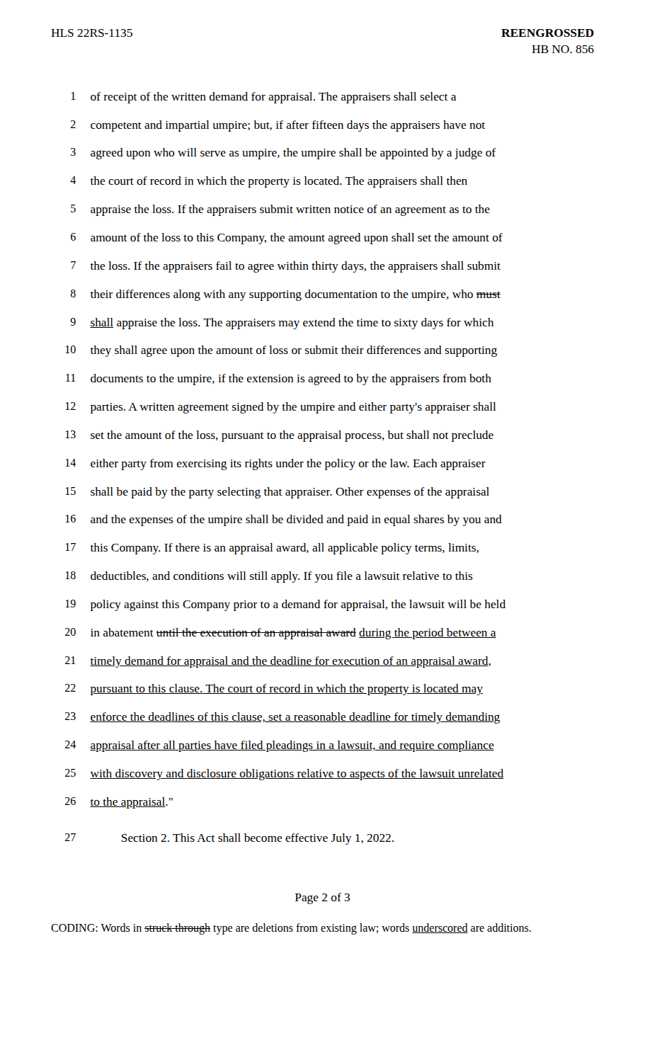HLS 22RS-1135
REENGROSSED
HB NO. 856
of receipt of the written demand for appraisal. The appraisers shall select a
competent and impartial umpire; but, if after fifteen days the appraisers have not
agreed upon who will serve as umpire, the umpire shall be appointed by a judge of
the court of record in which the property is located. The appraisers shall then
appraise the loss. If the appraisers submit written notice of an agreement as to the
amount of the loss to this Company, the amount agreed upon shall set the amount of
the loss. If the appraisers fail to agree within thirty days, the appraisers shall submit
their differences along with any supporting documentation to the umpire, who must
shall appraise the loss. The appraisers may extend the time to sixty days for which
they shall agree upon the amount of loss or submit their differences and supporting
documents to the umpire, if the extension is agreed to by the appraisers from both
parties. A written agreement signed by the umpire and either party's appraiser shall
set the amount of the loss, pursuant to the appraisal process, but shall not preclude
either party from exercising its rights under the policy or the law. Each appraiser
shall be paid by the party selecting that appraiser. Other expenses of the appraisal
and the expenses of the umpire shall be divided and paid in equal shares by you and
this Company. If there is an appraisal award, all applicable policy terms, limits,
deductibles, and conditions will still apply. If you file a lawsuit relative to this
policy against this Company prior to a demand for appraisal, the lawsuit will be held
in abatement until the execution of an appraisal award during the period between a
timely demand for appraisal and the deadline for execution of an appraisal award,
pursuant to this clause. The court of record in which the property is located may
enforce the deadlines of this clause, set a reasonable deadline for timely demanding
appraisal after all parties have filed pleadings in a lawsuit, and require compliance
with discovery and disclosure obligations relative to aspects of the lawsuit unrelated
to the appraisal."
Section 2. This Act shall become effective July 1, 2022.
Page 2 of 3
CODING: Words in struck through type are deletions from existing law; words underscored are additions.